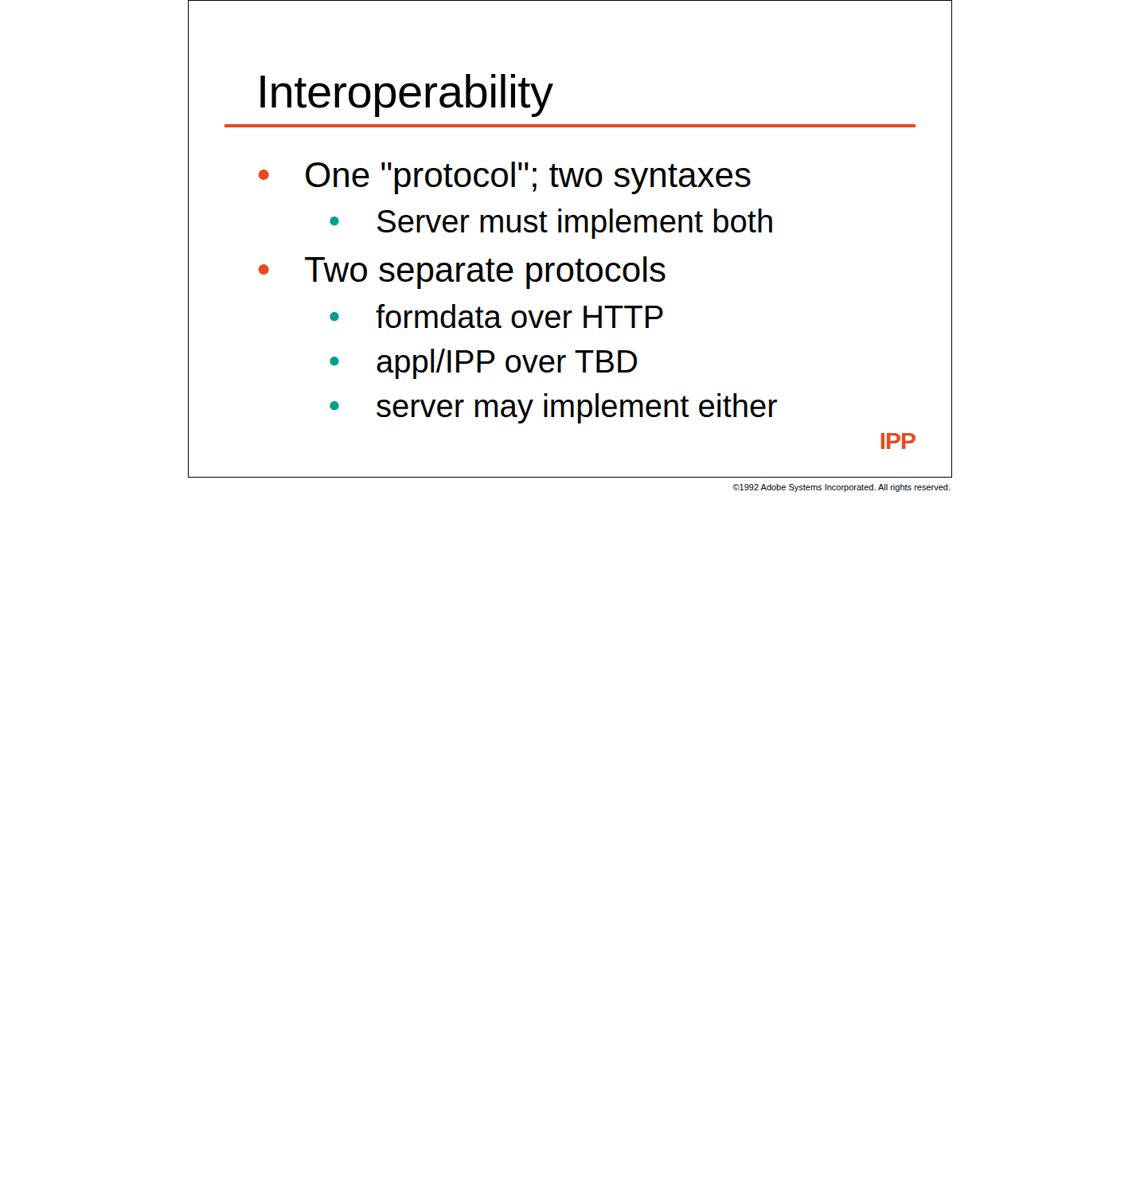Interoperability
One "protocol"; two syntaxes
Server must implement both
Two separate protocols
formdata over HTTP
appl/IPP over TBD
server may implement either
IPP IPP
©1992 Adobe Systems Incorporated. All rights reserved.